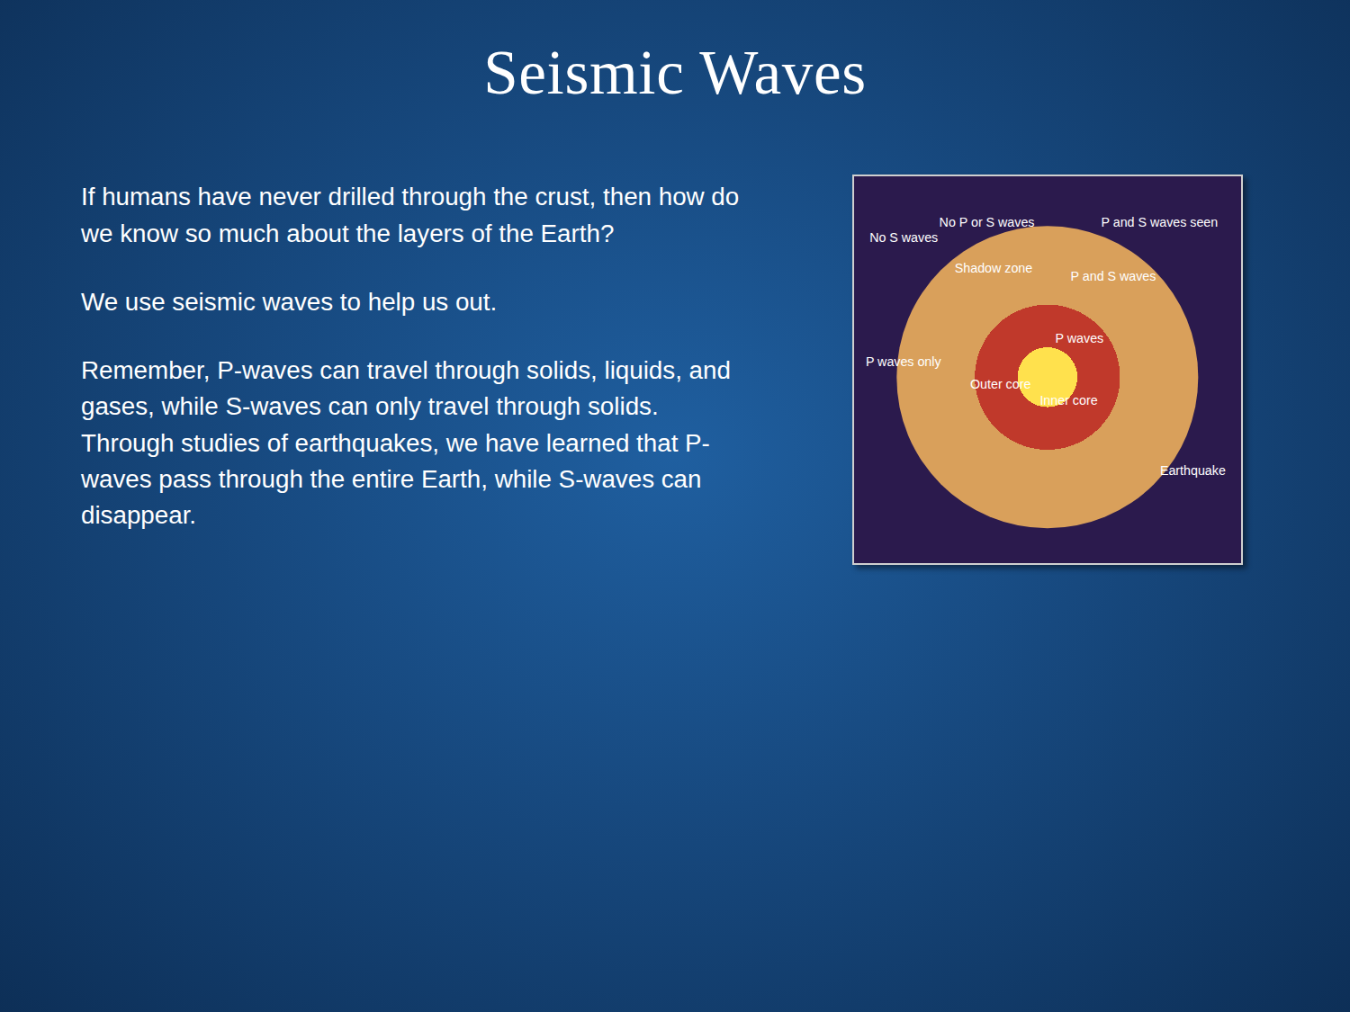Seismic Waves
If humans have never drilled through the crust, then how do we know so much about the layers of the Earth?
We use seismic waves to help us out.
Remember, P-waves can travel through solids, liquids, and gases, while S-waves can only travel through solids. Through studies of earthquakes, we have learned that P-waves pass through the entire Earth, while S-waves can disappear.
No S waves No P or S waves P and S waves seen P and S waves Shadow zone P waves Outer core Inner core P waves only Earthquake